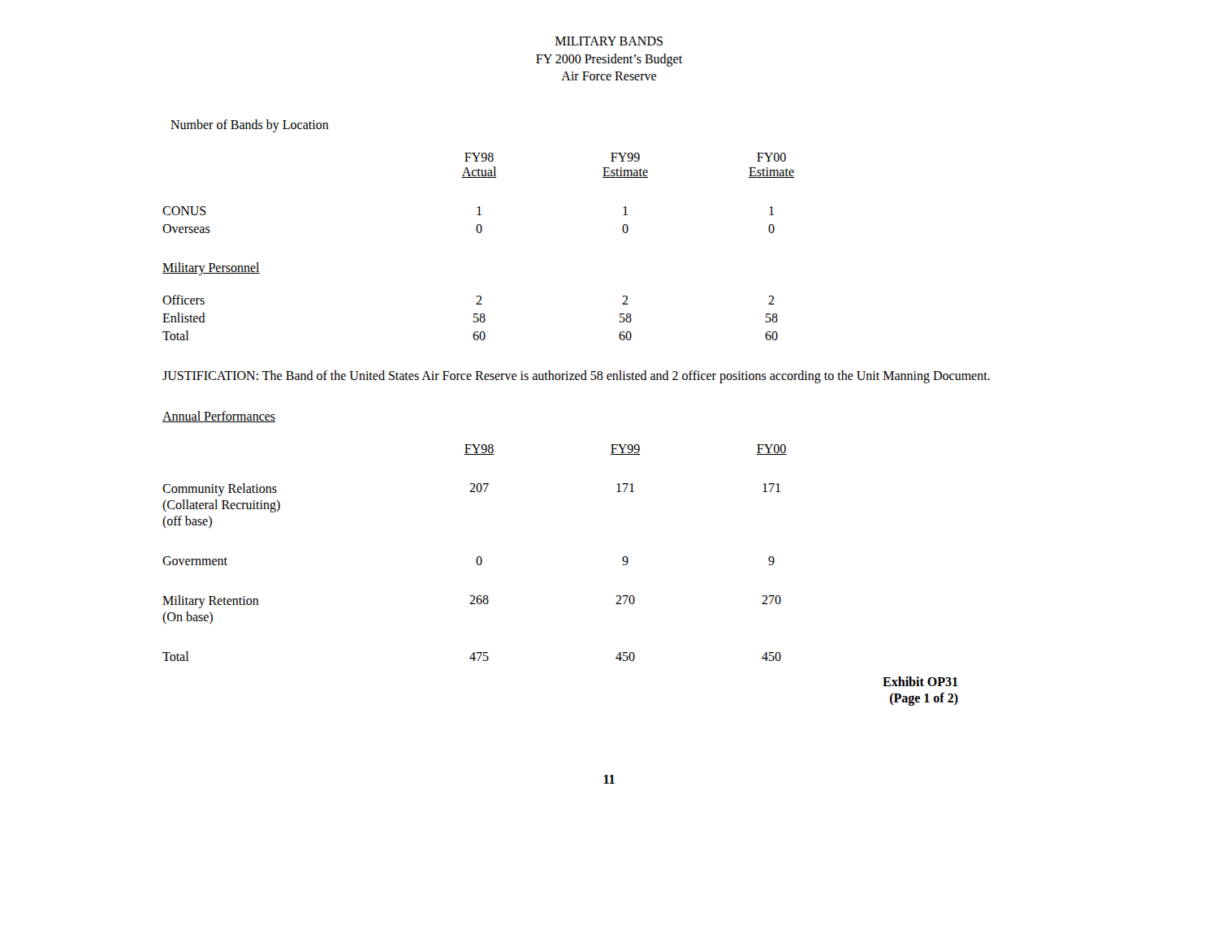MILITARY BANDS
FY 2000 President’s Budget
Air Force Reserve
Number of Bands by Location
| | FY98 Actual | FY99 Estimate | FY00 Estimate |
| CONUS | 1 | 1 | 1 |
| Overseas | 0 | 0 | 0 |
| Military Personnel | | | |
| Officers | 2 | 2 | 2 |
| Enlisted | 58 | 58 | 58 |
| Total | 60 | 60 | 60 |
JUSTIFICATION: The Band of the United States Air Force Reserve is authorized 58 enlisted and 2 officer positions according to the Unit Manning Document.
Annual Performances
| | FY98 | FY99 | FY00 |
| Community Relations (Collateral Recruiting) (off base) | 207 | 171 | 171 |
| Government | 0 | 9 | 9 |
| Military Retention (On base) | 268 | 270 | 270 |
| Total | 475 | 450 | 450 |
Exhibit OP31
(Page 1 of 2)
11